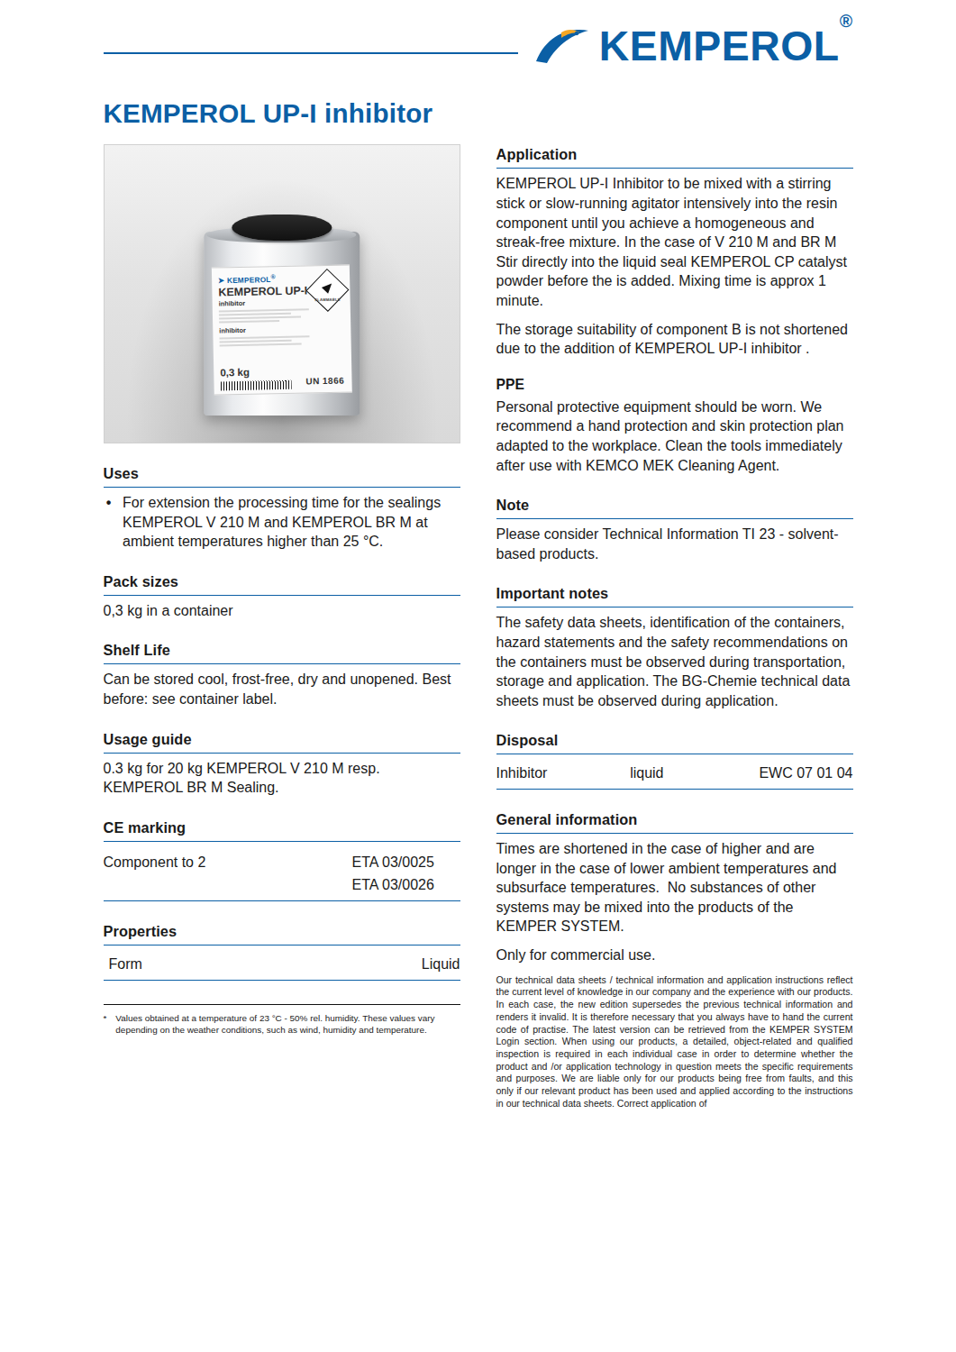KEMPEROL®
KEMPEROL UP-I inhibitor
➤ KEMPEROL®
KEMPEROL UP-I
inhibitor
inhibitor
0,3 kg
UN 1866
Uses
For extension the processing time for the sealings KEMPEROL V 210 M and KEMPEROL BR M at ambient temperatures higher than 25 °C.
Pack sizes
0,3 kg in a container
Shelf Life
Can be stored cool, frost-free, dry and unopened. Best before: see container label.
Usage guide
0.3 kg for 20 kg KEMPEROL V 210 M resp. KEMPEROL BR M Sealing.
CE marking
Component to 2 ETA 03/0025
ETA 03/0026
Properties
Form Liquid
* Values obtained at a temperature of 23 °C - 50% rel. humidity. These values vary depending on the weather conditions, such as wind, humidity and temperature.
Application
KEMPEROL UP-I Inhibitor to be mixed with a stirring stick or slow-running agitator intensively into the resin component until you achieve a homogeneous and streak-free mixture. In the case of V 210 M and BR M Stir directly into the liquid seal KEMPEROL CP catalyst powder before the is added. Mixing time is approx 1 minute.
The storage suitability of component B is not shortened due to the addition of KEMPEROL UP-I inhibitor .
PPE
Personal protective equipment should be worn. We recommend a hand protection and skin protection plan adapted to the workplace. Clean the tools immediately after use with KEMCO MEK Cleaning Agent.
Note
Please consider Technical Information TI 23 - solvent-based products.
Important notes
The safety data sheets, identification of the containers, hazard statements and the safety recommendations on the containers must be observed during transportation, storage and application. The BG-Chemie technical data sheets must be observed during application.
Disposal
Inhibitor liquid EWC 07 01 04
General information
Times are shortened in the case of higher and are longer in the case of lower ambient temperatures and subsurface temperatures. No substances of other systems may be mixed into the products of the KEMPER SYSTEM.
Only for commercial use.
Our technical data sheets / technical information and application instructions reflect the current level of knowledge in our company and the experience with our products. In each case, the new edition supersedes the previous technical information and renders it invalid. It is therefore necessary that you always have to hand the current code of practise. The latest version can be retrieved from the KEMPER SYSTEM Login section. When using our products, a detailed, object-related and qualified inspection is required in each individual case in order to determine whether the product and /or application technology in question meets the specific requirements and purposes. We are liable only for our products being free from faults, and this only if our relevant product has been used and applied according to the instructions in our technical data sheets. Correct application of